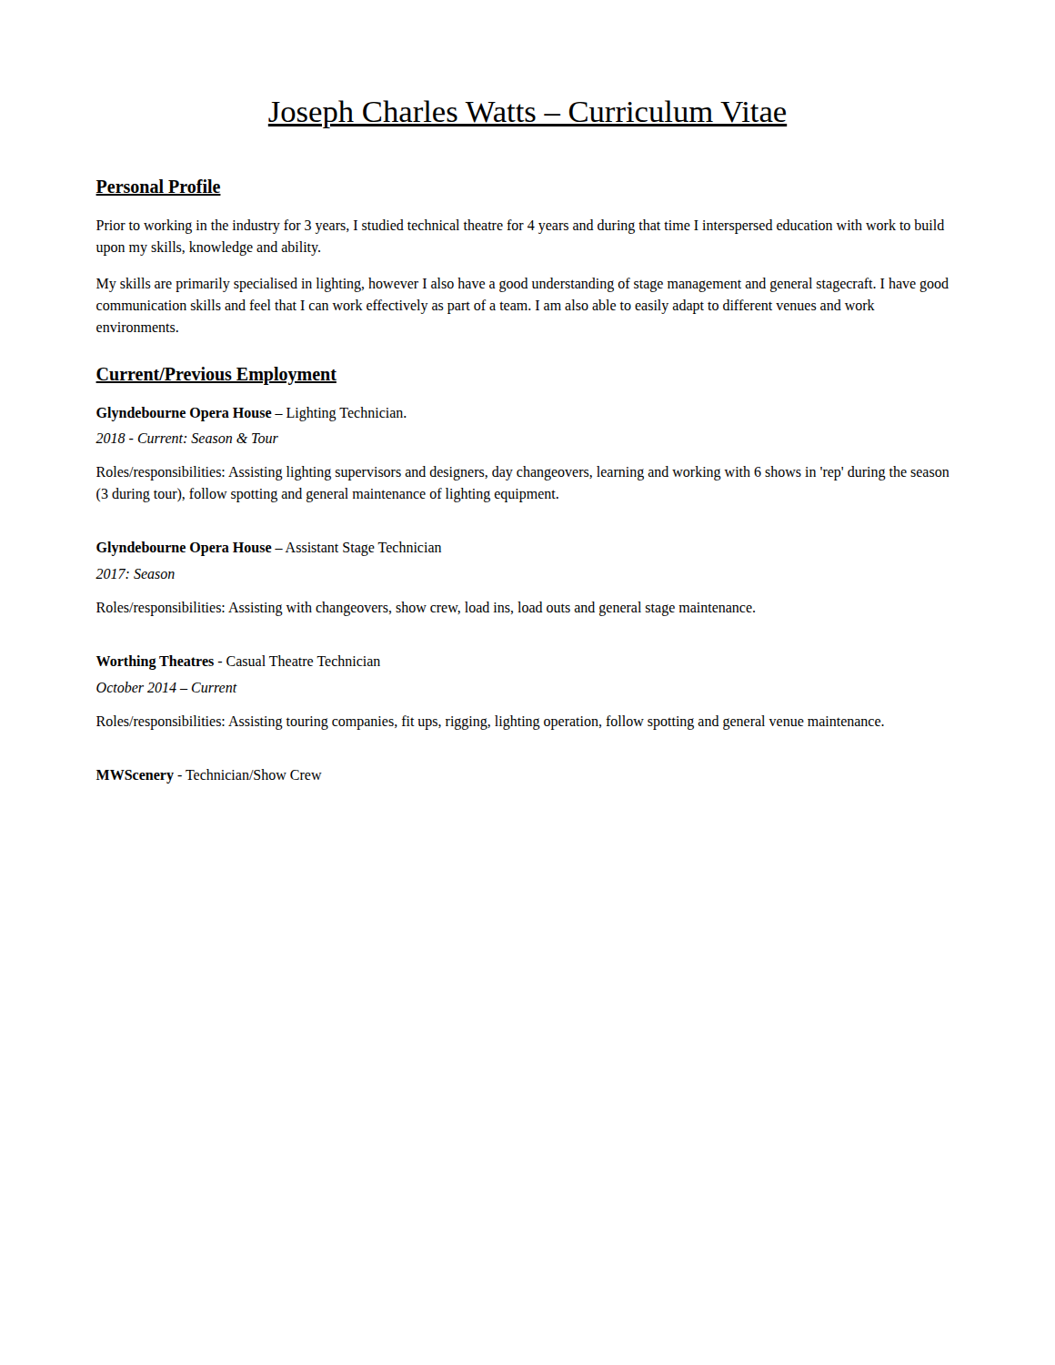Joseph Charles Watts – Curriculum Vitae
Personal Profile
Prior to working in the industry for 3 years, I studied technical theatre for 4 years and during that time I interspersed education with work to build upon my skills, knowledge and ability.
My skills are primarily specialised in lighting, however I also have a good understanding of stage management and general stagecraft. I have good communication skills and feel that I can work effectively as part of a team. I am also able to easily adapt to different venues and work environments.
Current/Previous Employment
Glyndebourne Opera House – Lighting Technician.
2018 - Current: Season & Tour
Roles/responsibilities: Assisting lighting supervisors and designers, day changeovers, learning and working with 6 shows in 'rep' during the season (3 during tour), follow spotting and general maintenance of lighting equipment.
Glyndebourne Opera House – Assistant Stage Technician
2017: Season
Roles/responsibilities: Assisting with changeovers, show crew, load ins, load outs and general stage maintenance.
Worthing Theatres - Casual Theatre Technician
October 2014 – Current
Roles/responsibilities: Assisting touring companies, fit ups, rigging, lighting operation, follow spotting and general venue maintenance.
MWScenery - Technician/Show Crew